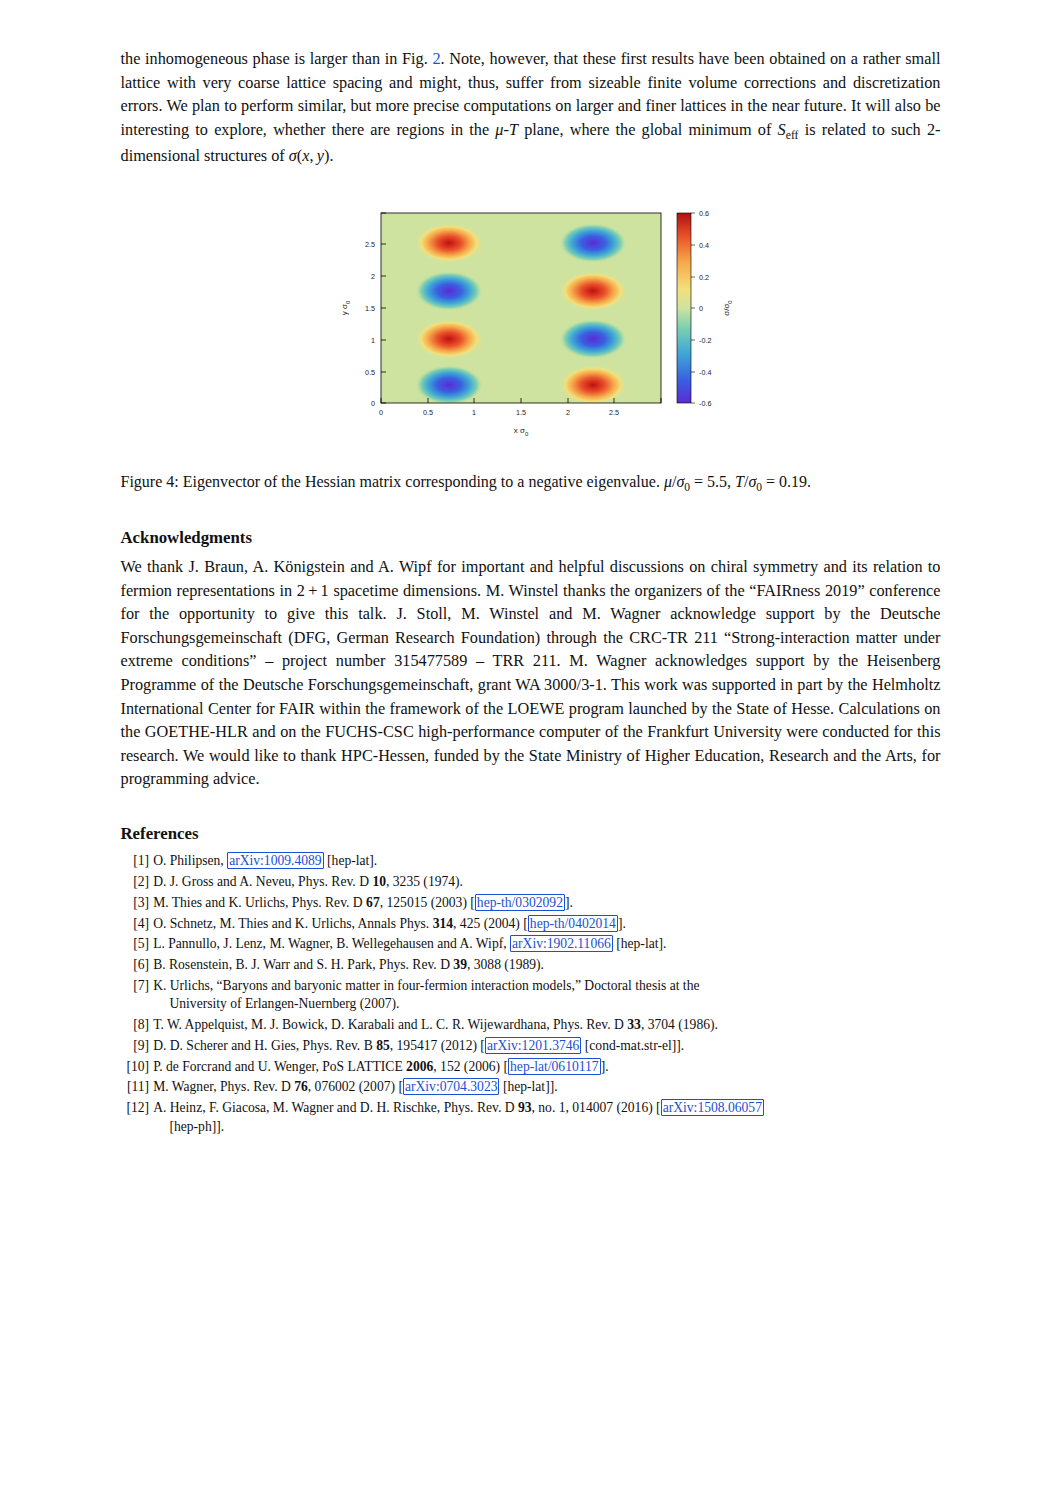the inhomogeneous phase is larger than in Fig. 2. Note, however, that these first results have been obtained on a rather small lattice with very coarse lattice spacing and might, thus, suffer from sizeable finite volume corrections and discretization errors. We plan to perform similar, but more precise computations on larger and finer lattices in the near future. It will also be interesting to explore, whether there are regions in the μ-T plane, where the global minimum of Seff is related to such 2-dimensional structures of σ(x, y).
0 0.5 1 1.5 2 2.5 0 0.5 1 1.5 2 2.5 x σ0 y σ0 0.6 0.4 0.2 0 -0.2 -0.4 -0.6 σ/σ0
Figure 4: Eigenvector of the Hessian matrix corresponding to a negative eigenvalue. μ/σ0 = 5.5, T/σ0 = 0.19.
Acknowledgments
We thank J. Braun, A. Königstein and A. Wipf for important and helpful discussions on chiral symmetry and its relation to fermion representations in 2 + 1 spacetime dimensions. M. Winstel thanks the organizers of the “FAIRness 2019” conference for the opportunity to give this talk. J. Stoll, M. Winstel and M. Wagner acknowledge support by the Deutsche Forschungsgemeinschaft (DFG, German Research Foundation) through the CRC-TR 211 “Strong-interaction matter under extreme conditions” – project number 315477589 – TRR 211. M. Wagner acknowledges support by the Heisenberg Programme of the Deutsche Forschungsgemeinschaft, grant WA 3000/3-1. This work was supported in part by the Helmholtz International Center for FAIR within the framework of the LOEWE program launched by the State of Hesse. Calculations on the GOETHE-HLR and on the FUCHS-CSC high-performance computer of the Frankfurt University were conducted for this research. We would like to thank HPC-Hessen, funded by the State Ministry of Higher Education, Research and the Arts, for programming advice.
References
[1] O. Philipsen, arXiv:1009.4089 [hep-lat].
[2] D. J. Gross and A. Neveu, Phys. Rev. D 10, 3235 (1974).
[3] M. Thies and K. Urlichs, Phys. Rev. D 67, 125015 (2003) [hep-th/0302092].
[4] O. Schnetz, M. Thies and K. Urlichs, Annals Phys. 314, 425 (2004) [hep-th/0402014].
[5] L. Pannullo, J. Lenz, M. Wagner, B. Wellegehausen and A. Wipf, arXiv:1902.11066 [hep-lat].
[6] B. Rosenstein, B. J. Warr and S. H. Park, Phys. Rev. D 39, 3088 (1989).
[7] K. Urlichs, “Baryons and baryonic matter in four-fermion interaction models,” Doctoral thesis at theUniversity of Erlangen-Nuernberg (2007).
[8] T. W. Appelquist, M. J. Bowick, D. Karabali and L. C. R. Wijewardhana, Phys. Rev. D 33, 3704 (1986).
[9] D. D. Scherer and H. Gies, Phys. Rev. B 85, 195417 (2012) [arXiv:1201.3746 [cond-mat.str-el]].
[10] P. de Forcrand and U. Wenger, PoS LATTICE 2006, 152 (2006) [hep-lat/0610117].
[11] M. Wagner, Phys. Rev. D 76, 076002 (2007) [arXiv:0704.3023 [hep-lat]].
[12] A. Heinz, F. Giacosa, M. Wagner and D. H. Rischke, Phys. Rev. D 93, no. 1, 014007 (2016) [arXiv:1508.06057[hep-ph]].